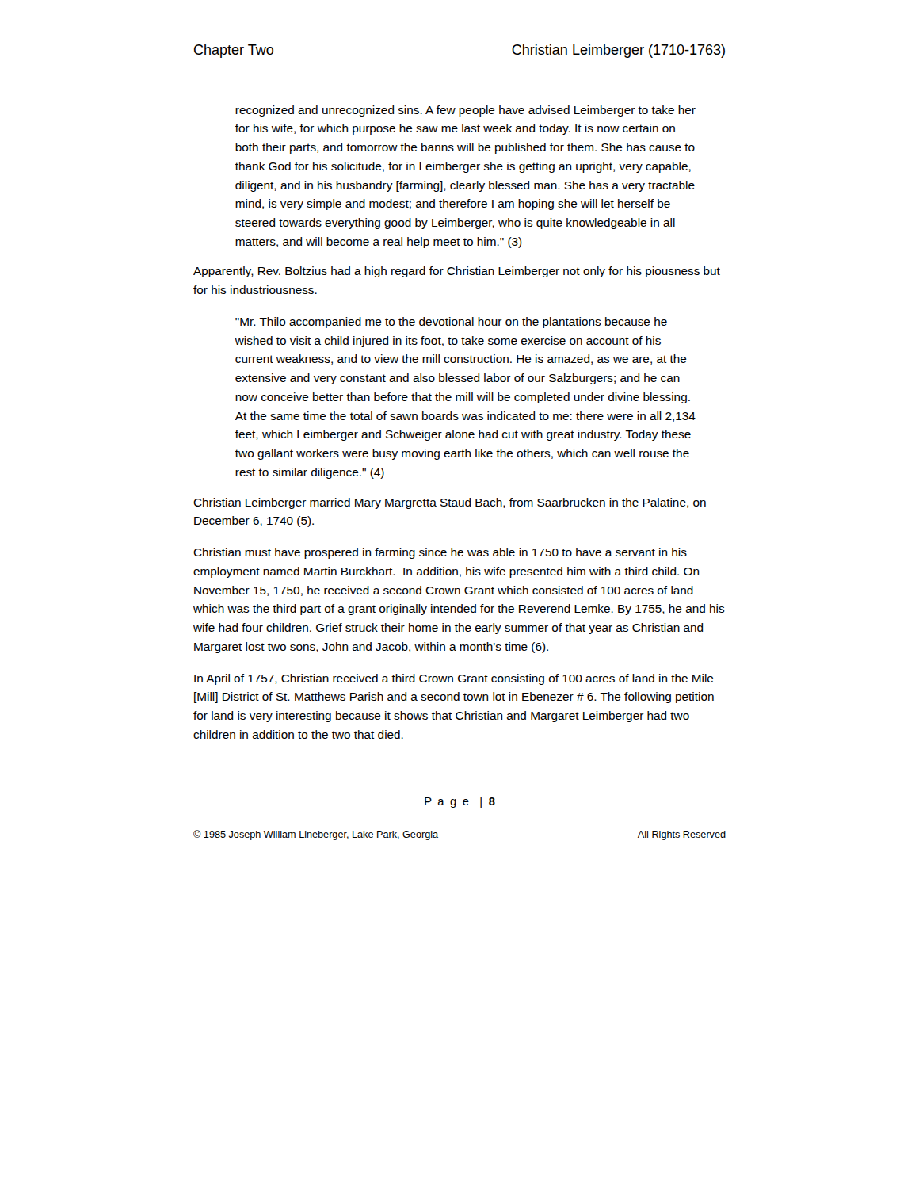Chapter Two
Christian Leimberger (1710-1763)
recognized and unrecognized sins. A few people have advised Leimberger to take her for his wife, for which purpose he saw me last week and today. It is now certain on both their parts, and tomorrow the banns will be published for them. She has cause to thank God for his solicitude, for in Leimberger she is getting an upright, very capable, diligent, and in his husbandry [farming], clearly blessed man. She has a very tractable mind, is very simple and modest; and therefore I am hoping she will let herself be steered towards everything good by Leimberger, who is quite knowledgeable in all matters, and will become a real help meet to him." (3)
Apparently, Rev. Boltzius had a high regard for Christian Leimberger not only for his piousness but for his industriousness.
"Mr. Thilo accompanied me to the devotional hour on the plantations because he wished to visit a child injured in its foot, to take some exercise on account of his current weakness, and to view the mill construction. He is amazed, as we are, at the extensive and very constant and also blessed labor of our Salzburgers; and he can now conceive better than before that the mill will be completed under divine blessing. At the same time the total of sawn boards was indicated to me: there were in all 2,134 feet, which Leimberger and Schweiger alone had cut with great industry. Today these two gallant workers were busy moving earth like the others, which can well rouse the rest to similar diligence." (4)
Christian Leimberger married Mary Margretta Staud Bach, from Saarbrucken in the Palatine, on December 6, 1740 (5).
Christian must have prospered in farming since he was able in 1750 to have a servant in his employment named Martin Burckhart. In addition, his wife presented him with a third child. On November 15, 1750, he received a second Crown Grant which consisted of 100 acres of land which was the third part of a grant originally intended for the Reverend Lemke. By 1755, he and his wife had four children. Grief struck their home in the early summer of that year as Christian and Margaret lost two sons, John and Jacob, within a month's time (6).
In April of 1757, Christian received a third Crown Grant consisting of 100 acres of land in the Mile [Mill] District of St. Matthews Parish and a second town lot in Ebenezer # 6. The following petition for land is very interesting because it shows that Christian and Margaret Leimberger had two children in addition to the two that died.
P a g e | 8
© 1985 Joseph William Lineberger, Lake Park, Georgia
All Rights Reserved